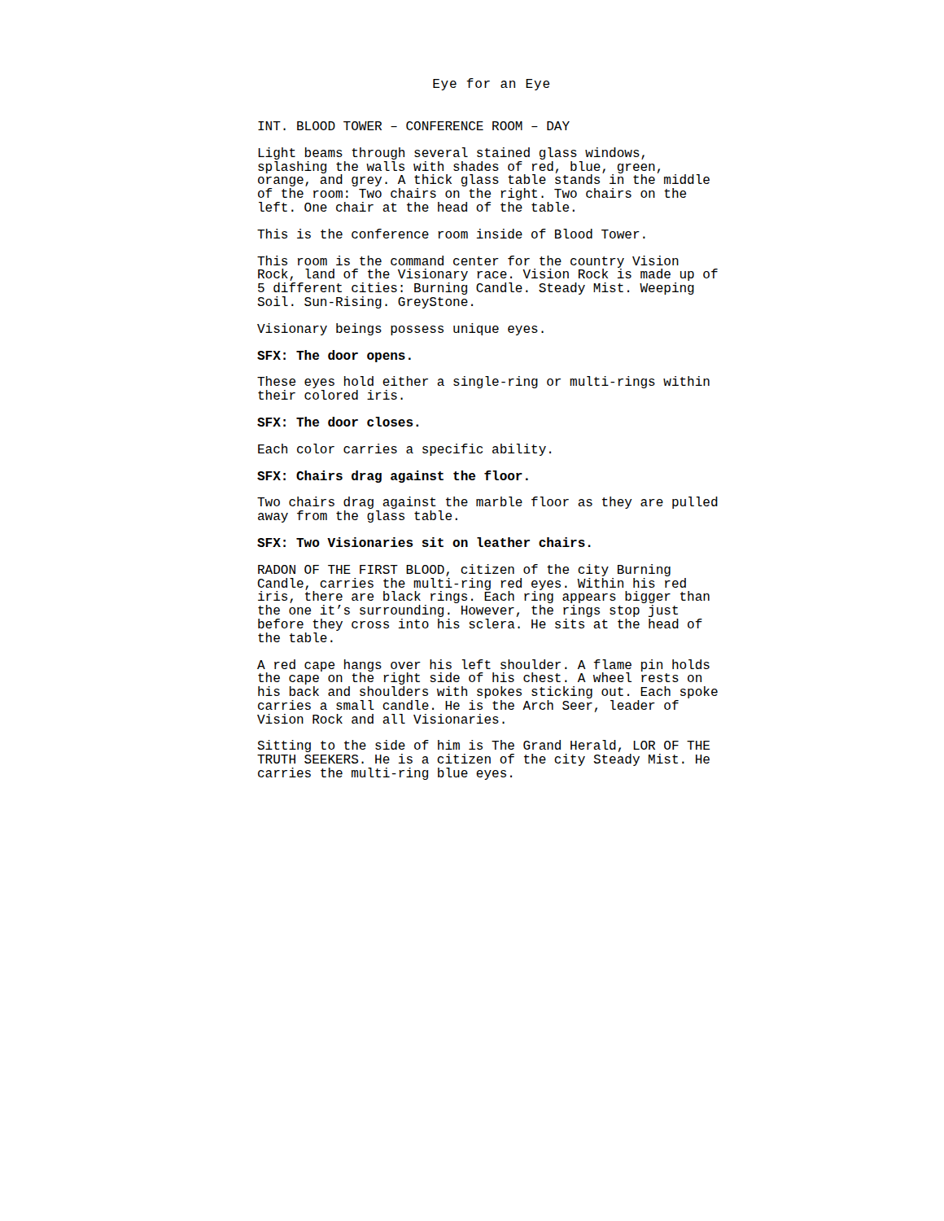Eye for an Eye
INT. BLOOD TOWER – CONFERENCE ROOM – DAY
Light beams through several stained glass windows, splashing the walls with shades of red, blue, green, orange, and grey. A thick glass table stands in the middle of the room: Two chairs on the right. Two chairs on the left. One chair at the head of the table.
This is the conference room inside of Blood Tower.
This room is the command center for the country Vision Rock, land of the Visionary race. Vision Rock is made up of 5 different cities: Burning Candle. Steady Mist. Weeping Soil. Sun-Rising. GreyStone.
Visionary beings possess unique eyes.
SFX: The door opens.
These eyes hold either a single-ring or multi-rings within their colored iris.
SFX: The door closes.
Each color carries a specific ability.
SFX: Chairs drag against the floor.
Two chairs drag against the marble floor as they are pulled away from the glass table.
SFX: Two Visionaries sit on leather chairs.
RADON OF THE FIRST BLOOD, citizen of the city Burning Candle, carries the multi-ring red eyes. Within his red iris, there are black rings. Each ring appears bigger than the one it’s surrounding. However, the rings stop just before they cross into his sclera. He sits at the head of the table.
A red cape hangs over his left shoulder. A flame pin holds the cape on the right side of his chest. A wheel rests on his back and shoulders with spokes sticking out. Each spoke carries a small candle. He is the Arch Seer, leader of Vision Rock and all Visionaries.
Sitting to the side of him is The Grand Herald, LOR OF THE TRUTH SEEKERS. He is a citizen of the city Steady Mist. He carries the multi-ring blue eyes.